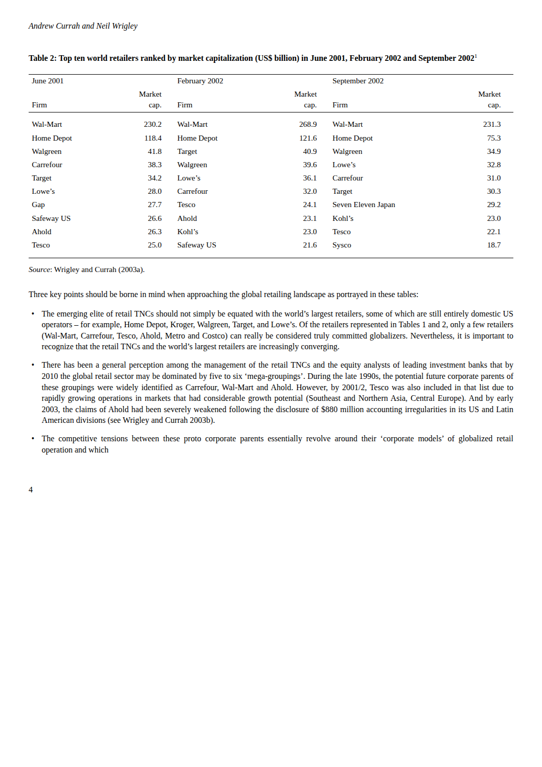Andrew Currah and Neil Wrigley
Table 2: Top ten world retailers ranked by market capitalization (US$ billion) in June 2001, February 2002 and September 20021
| June 2001 | | February 2002 | | September 2002 | |
| Firm | Market cap. | Firm | Market cap. | Firm | Market cap. |
| Wal-Mart | 230.2 | Wal-Mart | 268.9 | Wal-Mart | 231.3 |
| Home Depot | 118.4 | Home Depot | 121.6 | Home Depot | 75.3 |
| Walgreen | 41.8 | Target | 40.9 | Walgreen | 34.9 |
| Carrefour | 38.3 | Walgreen | 39.6 | Lowe’s | 32.8 |
| Target | 34.2 | Lowe’s | 36.1 | Carrefour | 31.0 |
| Lowe’s | 28.0 | Carrefour | 32.0 | Target | 30.3 |
| Gap | 27.7 | Tesco | 24.1 | Seven Eleven Japan | 29.2 |
| Safeway US | 26.6 | Ahold | 23.1 | Kohl’s | 23.0 |
| Ahold | 26.3 | Kohl’s | 23.0 | Tesco | 22.1 |
| Tesco | 25.0 | Safeway US | 21.6 | Sysco | 18.7 |
Source: Wrigley and Currah (2003a).
Three key points should be borne in mind when approaching the global retailing landscape as portrayed in these tables:
The emerging elite of retail TNCs should not simply be equated with the world’s largest retailers, some of which are still entirely domestic US operators – for example, Home Depot, Kroger, Walgreen, Target, and Lowe’s. Of the retailers represented in Tables 1 and 2, only a few retailers (Wal-Mart, Carrefour, Tesco, Ahold, Metro and Costco) can really be considered truly committed globalizers. Nevertheless, it is important to recognize that the retail TNCs and the world’s largest retailers are increasingly converging.
There has been a general perception among the management of the retail TNCs and the equity analysts of leading investment banks that by 2010 the global retail sector may be dominated by five to six ‘mega-groupings’. During the late 1990s, the potential future corporate parents of these groupings were widely identified as Carrefour, Wal-Mart and Ahold. However, by 2001/2, Tesco was also included in that list due to rapidly growing operations in markets that had considerable growth potential (Southeast and Northern Asia, Central Europe). And by early 2003, the claims of Ahold had been severely weakened following the disclosure of $880 million accounting irregularities in its US and Latin American divisions (see Wrigley and Currah 2003b).
The competitive tensions between these proto corporate parents essentially revolve around their ‘corporate models’ of globalized retail operation and which
4